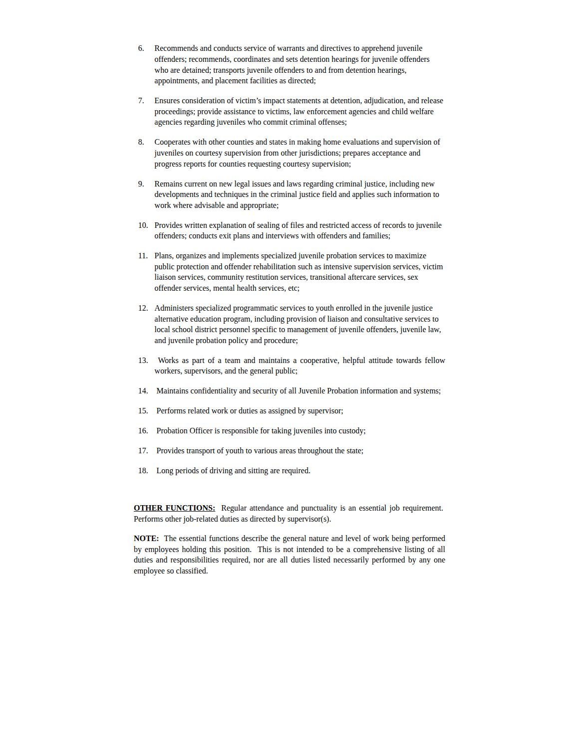6. Recommends and conducts service of warrants and directives to apprehend juvenile offenders; recommends, coordinates and sets detention hearings for juvenile offenders who are detained; transports juvenile offenders to and from detention hearings, appointments, and placement facilities as directed;
7. Ensures consideration of victim’s impact statements at detention, adjudication, and release proceedings; provide assistance to victims, law enforcement agencies and child welfare agencies regarding juveniles who commit criminal offenses;
8. Cooperates with other counties and states in making home evaluations and supervision of juveniles on courtesy supervision from other jurisdictions; prepares acceptance and progress reports for counties requesting courtesy supervision;
9. Remains current on new legal issues and laws regarding criminal justice, including new developments and techniques in the criminal justice field and applies such information to work where advisable and appropriate;
10. Provides written explanation of sealing of files and restricted access of records to juvenile offenders; conducts exit plans and interviews with offenders and families;
11. Plans, organizes and implements specialized juvenile probation services to maximize public protection and offender rehabilitation such as intensive supervision services, victim liaison services, community restitution services, transitional aftercare services, sex offender services, mental health services, etc;
12. Administers specialized programmatic services to youth enrolled in the juvenile justice alternative education program, including provision of liaison and consultative services to local school district personnel specific to management of juvenile offenders, juvenile law, and juvenile probation policy and procedure;
13. Works as part of a team and maintains a cooperative, helpful attitude towards fellow workers, supervisors, and the general public;
14. Maintains confidentiality and security of all Juvenile Probation information and systems;
15. Performs related work or duties as assigned by supervisor;
16. Probation Officer is responsible for taking juveniles into custody;
17. Provides transport of youth to various areas throughout the state;
18. Long periods of driving and sitting are required.
OTHER FUNCTIONS: Regular attendance and punctuality is an essential job requirement. Performs other job-related duties as directed by supervisor(s).
NOTE: The essential functions describe the general nature and level of work being performed by employees holding this position. This is not intended to be a comprehensive listing of all duties and responsibilities required, nor are all duties listed necessarily performed by any one employee so classified.